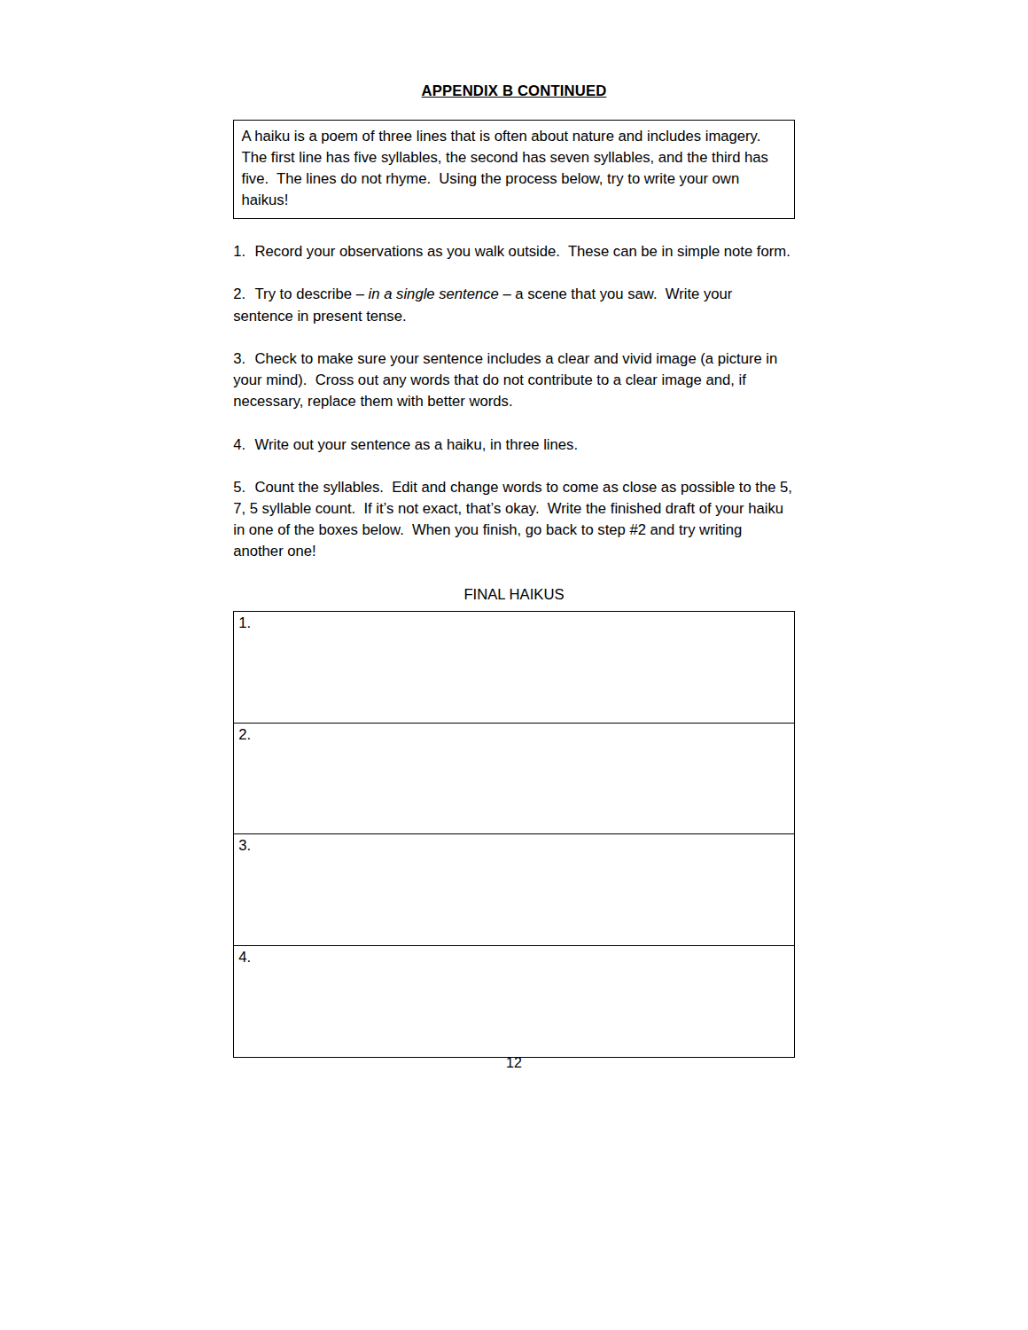APPENDIX B CONTINUED
A haiku is a poem of three lines that is often about nature and includes imagery. The first line has five syllables, the second has seven syllables, and the third has five. The lines do not rhyme. Using the process below, try to write your own haikus!
1. Record your observations as you walk outside. These can be in simple note form.
2. Try to describe – in a single sentence – a scene that you saw. Write your sentence in present tense.
3. Check to make sure your sentence includes a clear and vivid image (a picture in your mind). Cross out any words that do not contribute to a clear image and, if necessary, replace them with better words.
4. Write out your sentence as a haiku, in three lines.
5. Count the syllables. Edit and change words to come as close as possible to the 5, 7, 5 syllable count. If it’s not exact, that’s okay. Write the finished draft of your haiku in one of the boxes below. When you finish, go back to step #2 and try writing another one!
FINAL HAIKUS
| 1. |
| 2. |
| 3. |
| 4. |
12